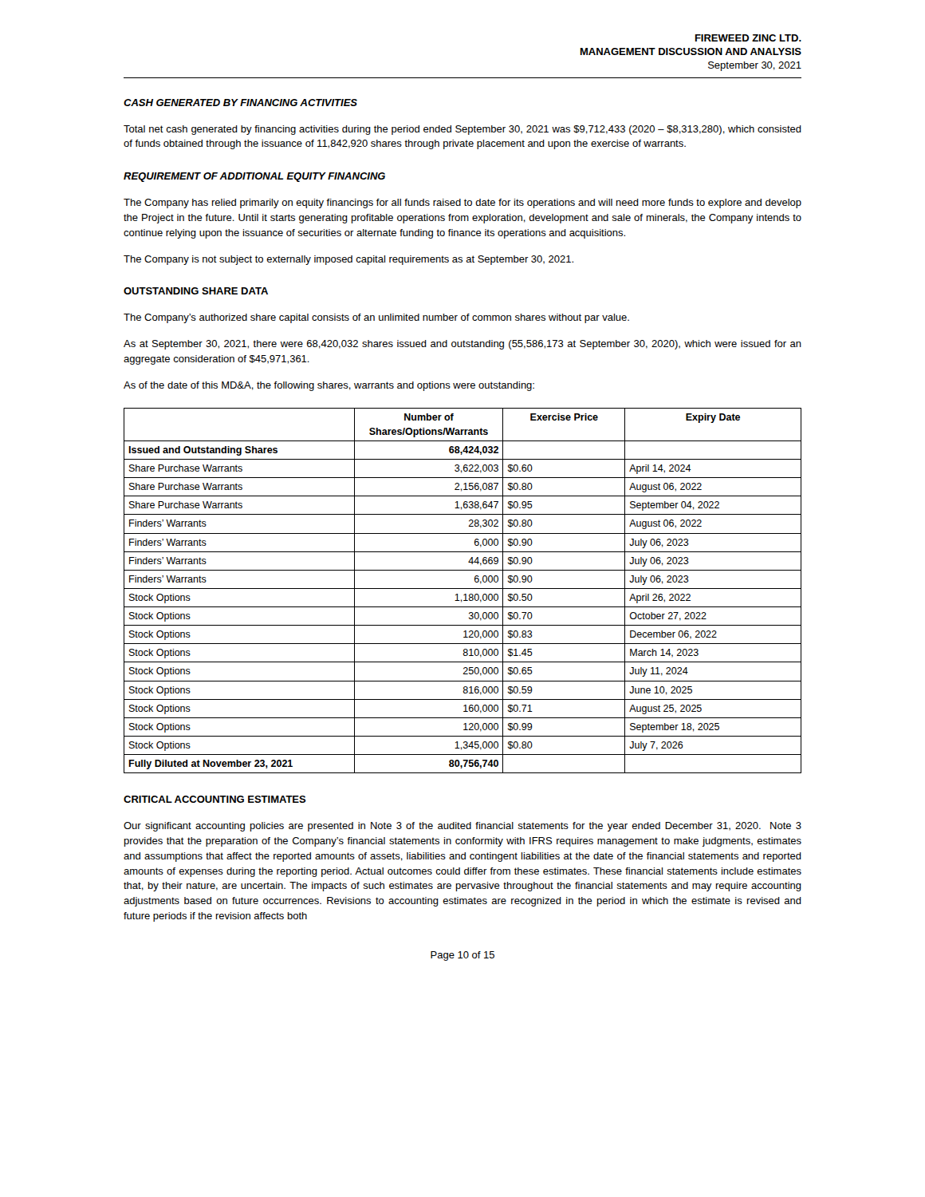FIREWEED ZINC LTD.
MANAGEMENT DISCUSSION AND ANALYSIS
September 30, 2021
CASH GENERATED BY FINANCING ACTIVITIES
Total net cash generated by financing activities during the period ended September 30, 2021 was $9,712,433 (2020 – $8,313,280), which consisted of funds obtained through the issuance of 11,842,920 shares through private placement and upon the exercise of warrants.
REQUIREMENT OF ADDITIONAL EQUITY FINANCING
The Company has relied primarily on equity financings for all funds raised to date for its operations and will need more funds to explore and develop the Project in the future. Until it starts generating profitable operations from exploration, development and sale of minerals, the Company intends to continue relying upon the issuance of securities or alternate funding to finance its operations and acquisitions.
The Company is not subject to externally imposed capital requirements as at September 30, 2021.
OUTSTANDING SHARE DATA
The Company’s authorized share capital consists of an unlimited number of common shares without par value.
As at September 30, 2021, there were 68,420,032 shares issued and outstanding (55,586,173 at September 30, 2020), which were issued for an aggregate consideration of $45,971,361.
As of the date of this MD&A, the following shares, warrants and options were outstanding:
| | Number of Shares/Options/Warrants | Exercise Price | Expiry Date |
| --- | --- | --- | --- |
| Issued and Outstanding Shares | 68,424,032 | | |
| Share Purchase Warrants | 3,622,003 | $0.60 | April 14, 2024 |
| Share Purchase Warrants | 2,156,087 | $0.80 | August 06, 2022 |
| Share Purchase Warrants | 1,638,647 | $0.95 | September 04, 2022 |
| Finders’ Warrants | 28,302 | $0.80 | August 06, 2022 |
| Finders’ Warrants | 6,000 | $0.90 | July 06, 2023 |
| Finders’ Warrants | 44,669 | $0.90 | July 06, 2023 |
| Finders’ Warrants | 6,000 | $0.90 | July 06, 2023 |
| Stock Options | 1,180,000 | $0.50 | April 26, 2022 |
| Stock Options | 30,000 | $0.70 | October 27, 2022 |
| Stock Options | 120,000 | $0.83 | December 06, 2022 |
| Stock Options | 810,000 | $1.45 | March 14, 2023 |
| Stock Options | 250,000 | $0.65 | July 11, 2024 |
| Stock Options | 816,000 | $0.59 | June 10, 2025 |
| Stock Options | 160,000 | $0.71 | August 25, 2025 |
| Stock Options | 120,000 | $0.99 | September 18, 2025 |
| Stock Options | 1,345,000 | $0.80 | July 7, 2026 |
| Fully Diluted at November 23, 2021 | 80,756,740 | | |
CRITICAL ACCOUNTING ESTIMATES
Our significant accounting policies are presented in Note 3 of the audited financial statements for the year ended December 31, 2020. Note 3 provides that the preparation of the Company’s financial statements in conformity with IFRS requires management to make judgments, estimates and assumptions that affect the reported amounts of assets, liabilities and contingent liabilities at the date of the financial statements and reported amounts of expenses during the reporting period. Actual outcomes could differ from these estimates. These financial statements include estimates that, by their nature, are uncertain. The impacts of such estimates are pervasive throughout the financial statements and may require accounting adjustments based on future occurrences. Revisions to accounting estimates are recognized in the period in which the estimate is revised and future periods if the revision affects both
Page 10 of 15